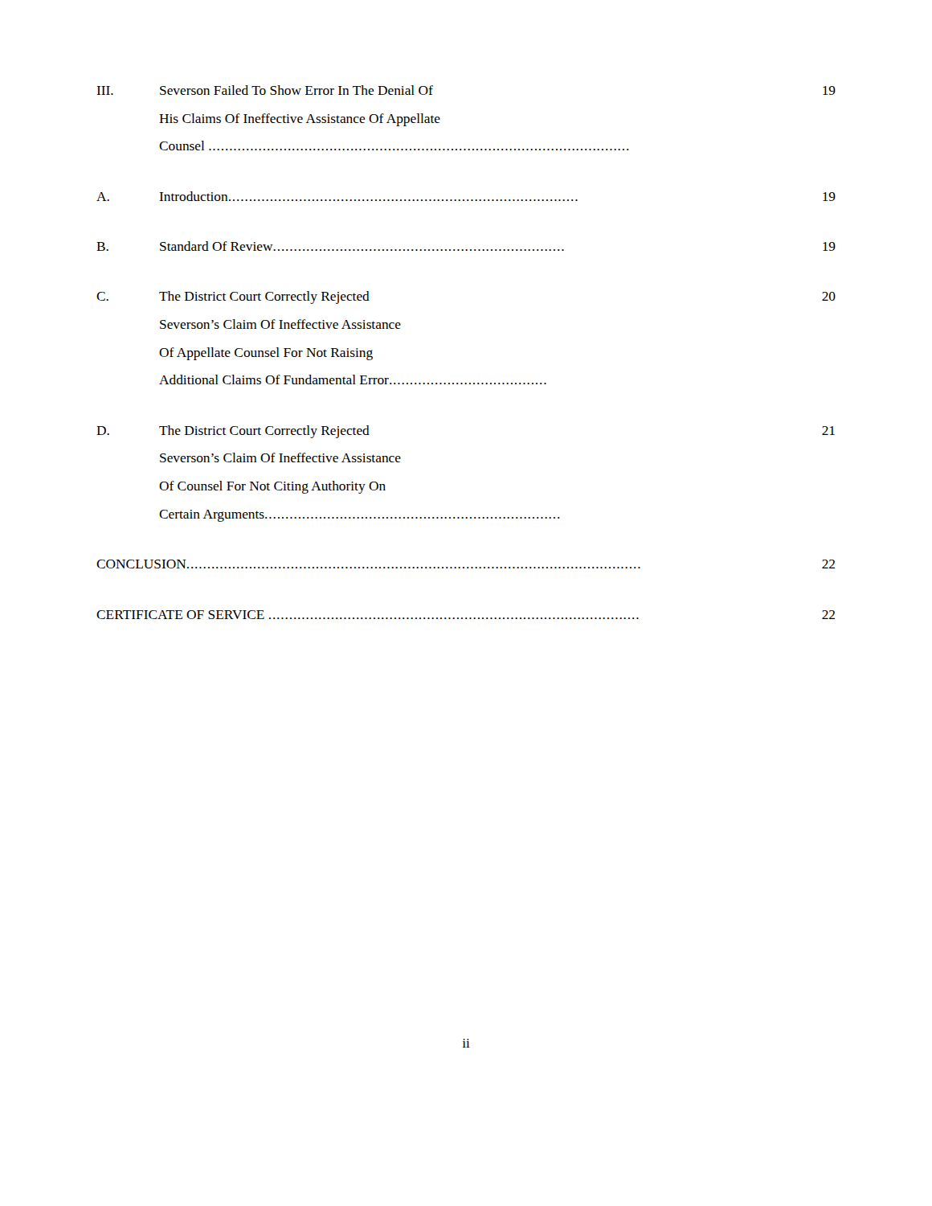| III. | Severson Failed To Show Error In The Denial Of His Claims Of Ineffective Assistance Of Appellate Counsel ..................................................................................................... | 19 |
| A. | Introduction .................................................................................... | 19 |
| B. | Standard Of Review ...................................................................... | 19 |
| C. | The District Court Correctly Rejected Severson’s Claim Of Ineffective Assistance Of Appellate Counsel For Not Raising Additional Claims Of Fundamental Error ...................................... | 20 |
| D. | The District Court Correctly Rejected Severson’s Claim Of Ineffective Assistance Of Counsel For Not Citing Authority On Certain Arguments ....................................................................... | 21 |
| CONCLUSION ............................................................................................................. | 22 |
| CERTIFICATE OF SERVICE ......................................................................................... | 22 |
ii